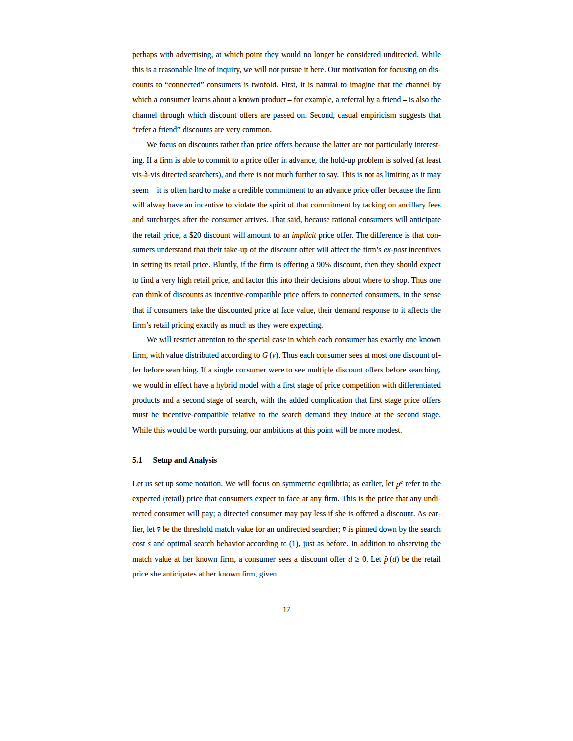perhaps with advertising, at which point they would no longer be considered undirected. While this is a reasonable line of inquiry, we will not pursue it here. Our motivation for focusing on discounts to “connected” consumers is twofold. First, it is natural to imagine that the channel by which a consumer learns about a known product – for example, a referral by a friend – is also the channel through which discount offers are passed on. Second, casual empiricism suggests that “refer a friend” discounts are very common.
We focus on discounts rather than price offers because the latter are not particularly interesting. If a firm is able to commit to a price offer in advance, the hold-up problem is solved (at least vis-à-vis directed searchers), and there is not much further to say. This is not as limiting as it may seem – it is often hard to make a credible commitment to an advance price offer because the firm will alway have an incentive to violate the spirit of that commitment by tacking on ancillary fees and surcharges after the consumer arrives. That said, because rational consumers will anticipate the retail price, a $20 discount will amount to an implicit price offer. The difference is that consumers understand that their take-up of the discount offer will affect the firm’s ex-post incentives in setting its retail price. Bluntly, if the firm is offering a 90% discount, then they should expect to find a very high retail price, and factor this into their decisions about where to shop. Thus one can think of discounts as incentive-compatible price offers to connected consumers, in the sense that if consumers take the discounted price at face value, their demand response to it affects the firm’s retail pricing exactly as much as they were expecting.
We will restrict attention to the special case in which each consumer has exactly one known firm, with value distributed according to G (v). Thus each consumer sees at most one discount offer before searching. If a single consumer were to see multiple discount offers before searching, we would in effect have a hybrid model with a first stage of price competition with differentiated products and a second stage of search, with the added complication that first stage price offers must be incentive-compatible relative to the search demand they induce at the second stage. While this would be worth pursuing, our ambitions at this point will be more modest.
5.1 Setup and Analysis
Let us set up some notation. We will focus on symmetric equilibria; as earlier, let pe refer to the expected (retail) price that consumers expect to face at any firm. This is the price that any undirected consumer will pay; a directed consumer may pay less if she is offered a discount. As earlier, let v̄ be the threshold match value for an undirected searcher; v̄ is pinned down by the search cost s and optimal search behavior according to (1), just as before. In addition to observing the match value at her known firm, a consumer sees a discount offer d ≥ 0. Let p̂ (d) be the retail price she anticipates at her known firm, given
17